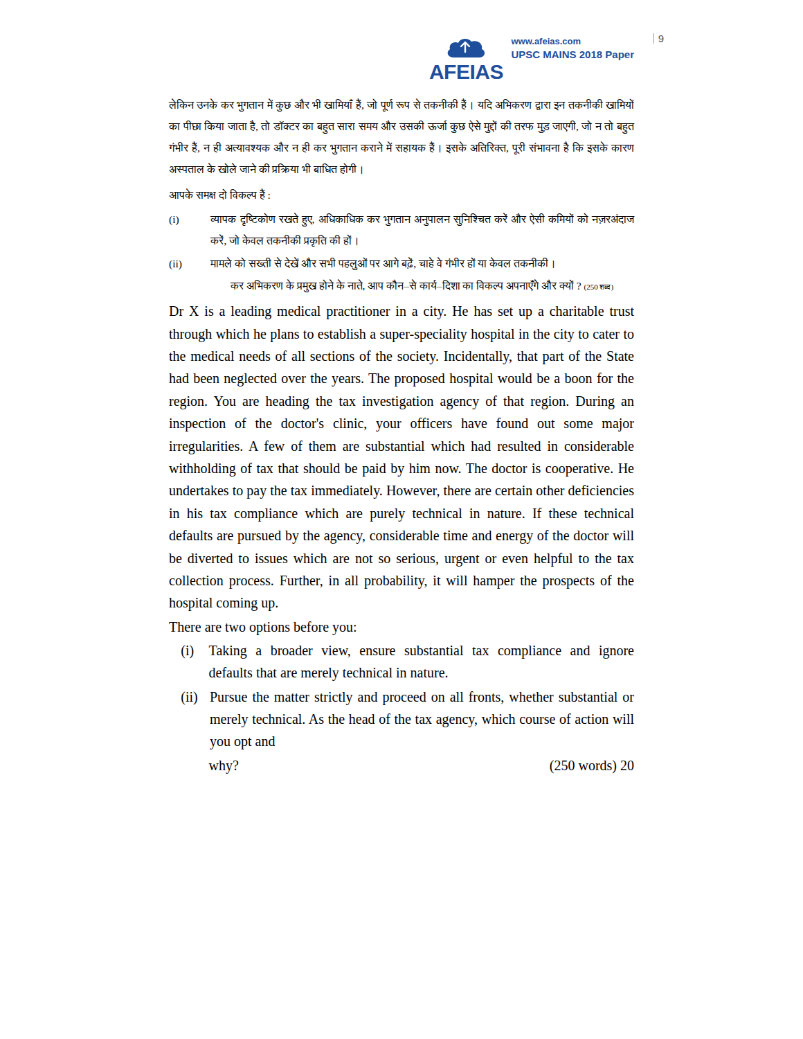9
AFEIAS
www.afeias.com
UPSC MAINS 2018 Paper
लेकिन उनके कर भुगतान में कुछ और भी खामियाँ हैं, जो पूर्ण रूप से तकनीकी हैं। यदि अभिकरण द्वारा इन तकनीकी खामियों का पीछा किया जाता है, तो डॉक्टर का बहुत सारा समय और उसकी ऊर्जा कुछ ऐसे मुद्दों की तरफ मुड़ जाएगी, जो न तो बहुत गंभीर हैं, न ही अत्यावश्यक और न ही कर भुगतान कराने में सहायक हैं। इसके अतिरिक्त, पूरी संभावना है कि इसके कारण अस्पताल के खोले जाने की प्रक्रिया भी बाधित होगी।
आपके समक्ष दो विकल्प हैं :
(i)
व्यापक दृष्टिकोण रखते हुए, अधिकाधिक कर भुगतान अनुपालन सुनिश्चित करें और ऐसी कमियों को नज़रअंदाज करें, जो केवल तकनीकी प्रकृति की हों।
(ii)
मामले को सख्ती से देखें और सभी पहलुओं पर आगे बढ़ें, चाहे वे गंभीर हों या केवल तकनीकी।
कर अभिकरण के प्रमुख होने के नाते, आप कौन–से कार्य–दिशा का विकल्प अपनाएँगे और क्यों ? (250 शब्द)
Dr X is a leading medical practitioner in a city. He has set up a charitable trust through which he plans to establish a super-speciality hospital in the city to cater to the medical needs of all sections of the society. Incidentally, that part of the State had been neglected over the years. The proposed hospital would be a boon for the region. You are heading the tax investigation agency of that region. During an inspection of the doctor's clinic, your officers have found out some major irregularities. A few of them are substantial which had resulted in considerable withholding of tax that should be paid by him now. The doctor is cooperative. He undertakes to pay the tax immediately. However, there are certain other deficiencies in his tax compliance which are purely technical in nature. If these technical defaults are pursued by the agency, considerable time and energy of the doctor will be diverted to issues which are not so serious, urgent or even helpful to the tax collection process. Further, in all probability, it will hamper the prospects of the hospital coming up.
There are two options before you:
(i)
Taking a broader view, ensure substantial tax compliance and ignore defaults that are merely technical in nature.
(ii)
Pursue the matter strictly and proceed on all fronts, whether substantial or merely technical. As the head of the tax agency, which course of action will you opt and
why?
(250 words) 20